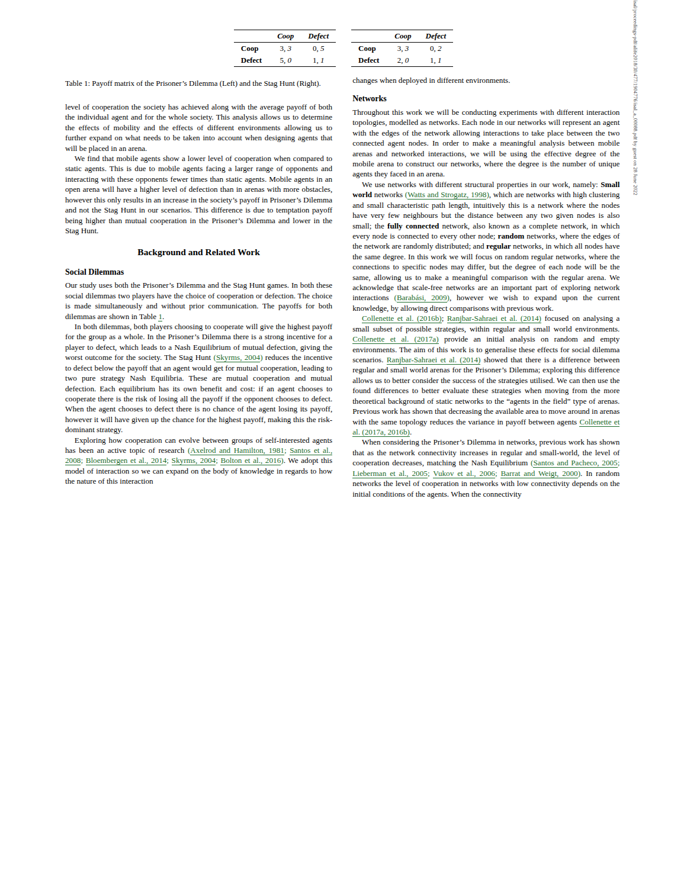Downloaded from http://direct.mit.edu/isal/proceedings-pdf/alife2018/30/477/1904776/isal_a_00088.pdf by guest on 28 June 2022
| | Coop | Defect |
| --- | --- | --- |
| Coop | 3, 3 | 0, 5 |
| Defect | 5, 0 | 1, 1 |
| | Coop | Defect |
| --- | --- | --- |
| Coop | 3, 3 | 0, 2 |
| Defect | 2, 0 | 1, 1 |
Table 1: Payoff matrix of the Prisoner’s Dilemma (Left) and the Stag Hunt (Right).
level of cooperation the society has achieved along with the average payoff of both the individual agent and for the whole society. This analysis allows us to determine the effects of mobility and the effects of different environments allowing us to further expand on what needs to be taken into account when designing agents that will be placed in an arena.
We find that mobile agents show a lower level of cooperation when compared to static agents. This is due to mobile agents facing a larger range of opponents and interacting with these opponents fewer times than static agents. Mobile agents in an open arena will have a higher level of defection than in arenas with more obstacles, however this only results in an increase in the society’s payoff in Prisoner’s Dilemma and not the Stag Hunt in our scenarios. This difference is due to temptation payoff being higher than mutual cooperation in the Prisoner’s Dilemma and lower in the Stag Hunt.
Background and Related Work
Social Dilemmas
Our study uses both the Prisoner’s Dilemma and the Stag Hunt games. In both these social dilemmas two players have the choice of cooperation or defection. The choice is made simultaneously and without prior communication. The payoffs for both dilemmas are shown in Table 1.
In both dilemmas, both players choosing to cooperate will give the highest payoff for the group as a whole. In the Prisoner’s Dilemma there is a strong incentive for a player to defect, which leads to a Nash Equilibrium of mutual defection, giving the worst outcome for the society. The Stag Hunt (Skyrms, 2004) reduces the incentive to defect below the payoff that an agent would get for mutual cooperation, leading to two pure strategy Nash Equilibria. These are mutual cooperation and mutual defection. Each equilibrium has its own benefit and cost: if an agent chooses to cooperate there is the risk of losing all the payoff if the opponent chooses to defect. When the agent chooses to defect there is no chance of the agent losing its payoff, however it will have given up the chance for the highest payoff, making this the risk-dominant strategy.
Exploring how cooperation can evolve between groups of self-interested agents has been an active topic of research (Axelrod and Hamilton, 1981; Santos et al., 2008; Bloembergen et al., 2014; Skyrms, 2004; Bolton et al., 2016). We adopt this model of interaction so we can expand on the body of knowledge in regards to how the nature of this interaction
changes when deployed in different environments.
Networks
Throughout this work we will be conducting experiments with different interaction topologies, modelled as networks. Each node in our networks will represent an agent with the edges of the network allowing interactions to take place between the two connected agent nodes. In order to make a meaningful analysis between mobile arenas and networked interactions, we will be using the effective degree of the mobile arena to construct our networks, where the degree is the number of unique agents they faced in an arena.
We use networks with different structural properties in our work, namely: Small world networks (Watts and Strogatz, 1998), which are networks with high clustering and small characteristic path length, intuitively this is a network where the nodes have very few neighbours but the distance between any two given nodes is also small; the fully connected network, also known as a complete network, in which every node is connected to every other node; random networks, where the edges of the network are randomly distributed; and regular networks, in which all nodes have the same degree. In this work we will focus on random regular networks, where the connections to specific nodes may differ, but the degree of each node will be the same, allowing us to make a meaningful comparison with the regular arena. We acknowledge that scale-free networks are an important part of exploring network interactions (Barabási, 2009), however we wish to expand upon the current knowledge, by allowing direct comparisons with previous work.
Collenette et al. (2016b); Ranjbar-Sahraei et al. (2014) focused on analysing a small subset of possible strategies, within regular and small world environments. Collenette et al. (2017a) provide an initial analysis on random and empty environments. The aim of this work is to generalise these effects for social dilemma scenarios. Ranjbar-Sahraei et al. (2014) showed that there is a difference between regular and small world arenas for the Prisoner’s Dilemma; exploring this difference allows us to better consider the success of the strategies utilised. We can then use the found differences to better evaluate these strategies when moving from the more theoretical background of static networks to the “agents in the field” type of arenas. Previous work has shown that decreasing the available area to move around in arenas with the same topology reduces the variance in payoff between agents Collenette et al. (2017a, 2016b).
When considering the Prisoner’s Dilemma in networks, previous work has shown that as the network connectivity increases in regular and small-world, the level of cooperation decreases, matching the Nash Equilibrium (Santos and Pacheco, 2005; Lieberman et al., 2005; Vukov et al., 2006; Barrat and Weigt, 2000). In random networks the level of cooperation in networks with low connectivity depends on the initial conditions of the agents. When the connectivity